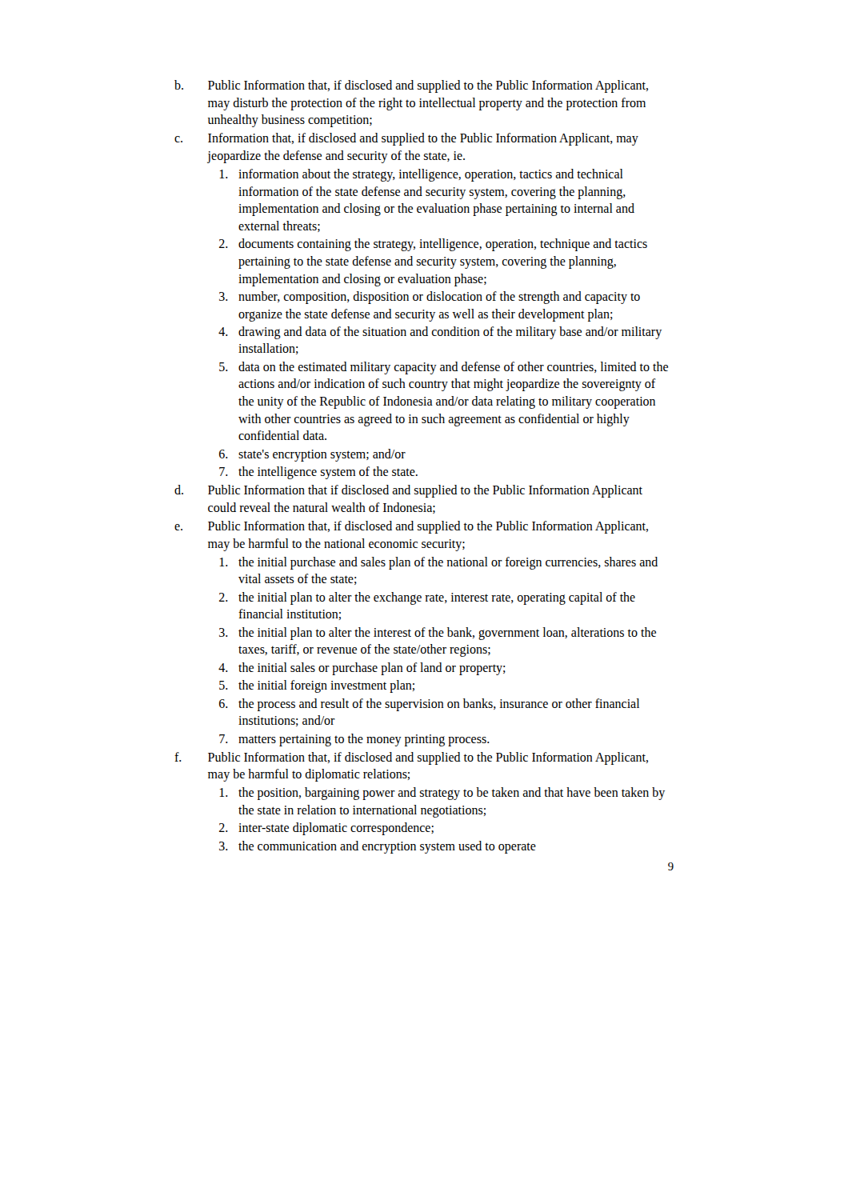b. Public Information that, if disclosed and supplied to the Public Information Applicant, may disturb the protection of the right to intellectual property and the protection from unhealthy business competition;
c. Information that, if disclosed and supplied to the Public Information Applicant, may jeopardize the defense and security of the state, ie.
1. information about the strategy, intelligence, operation, tactics and technical information of the state defense and security system, covering the planning, implementation and closing or the evaluation phase pertaining to internal and external threats;
2. documents containing the strategy, intelligence, operation, technique and tactics pertaining to the state defense and security system, covering the planning, implementation and closing or evaluation phase;
3. number, composition, disposition or dislocation of the strength and capacity to organize the state defense and security as well as their development plan;
4. drawing and data of the situation and condition of the military base and/or military installation;
5. data on the estimated military capacity and defense of other countries, limited to the actions and/or indication of such country that might jeopardize the sovereignty of the unity of the Republic of Indonesia and/or data relating to military cooperation with other countries as agreed to in such agreement as confidential or highly confidential data.
6. state's encryption system; and/or
7. the intelligence system of the state.
d. Public Information that if disclosed and supplied to the Public Information Applicant could reveal the natural wealth of Indonesia;
e. Public Information that, if disclosed and supplied to the Public Information Applicant, may be harmful to the national economic security;
1. the initial purchase and sales plan of the national or foreign currencies, shares and vital assets of the state;
2. the initial plan to alter the exchange rate, interest rate, operating capital of the financial institution;
3. the initial plan to alter the interest of the bank, government loan, alterations to the taxes, tariff, or revenue of the state/other regions;
4. the initial sales or purchase plan of land or property;
5. the initial foreign investment plan;
6. the process and result of the supervision on banks, insurance or other financial institutions; and/or
7. matters pertaining to the money printing process.
f. Public Information that, if disclosed and supplied to the Public Information Applicant, may be harmful to diplomatic relations;
1. the position, bargaining power and strategy to be taken and that have been taken by the state in relation to international negotiations;
2. inter-state diplomatic correspondence;
3. the communication and encryption system used to operate
9